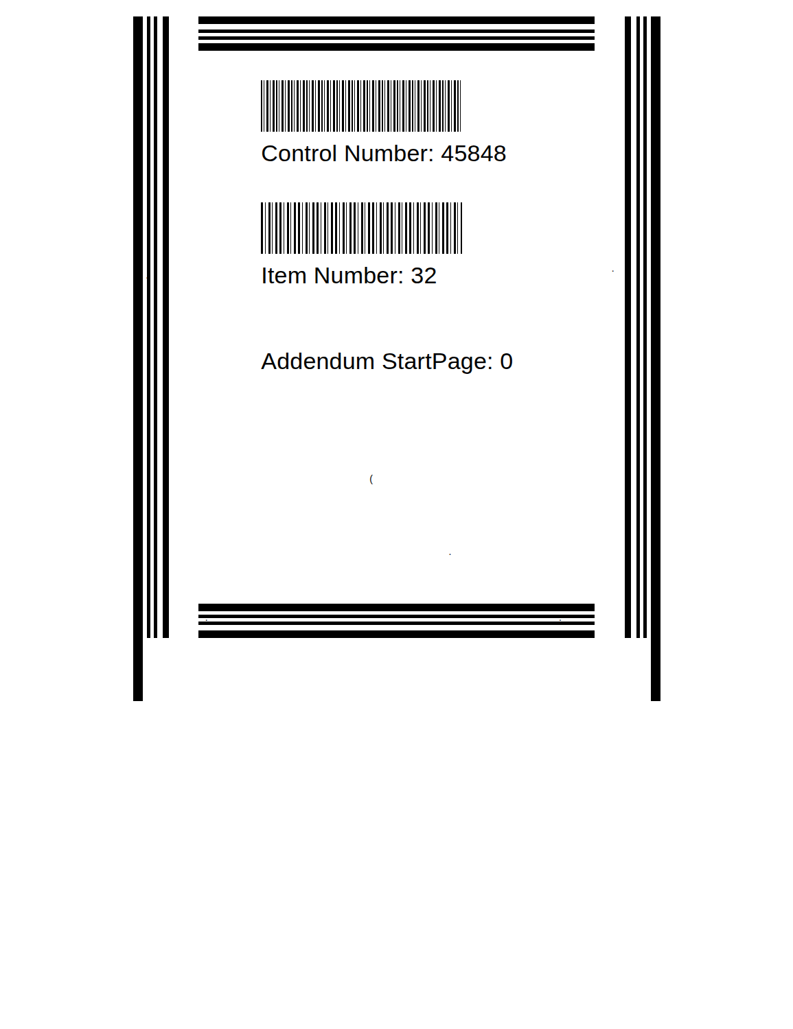Control Number: 45848
Item Number: 32
Addendum StartPage: 0
( .
. . . .